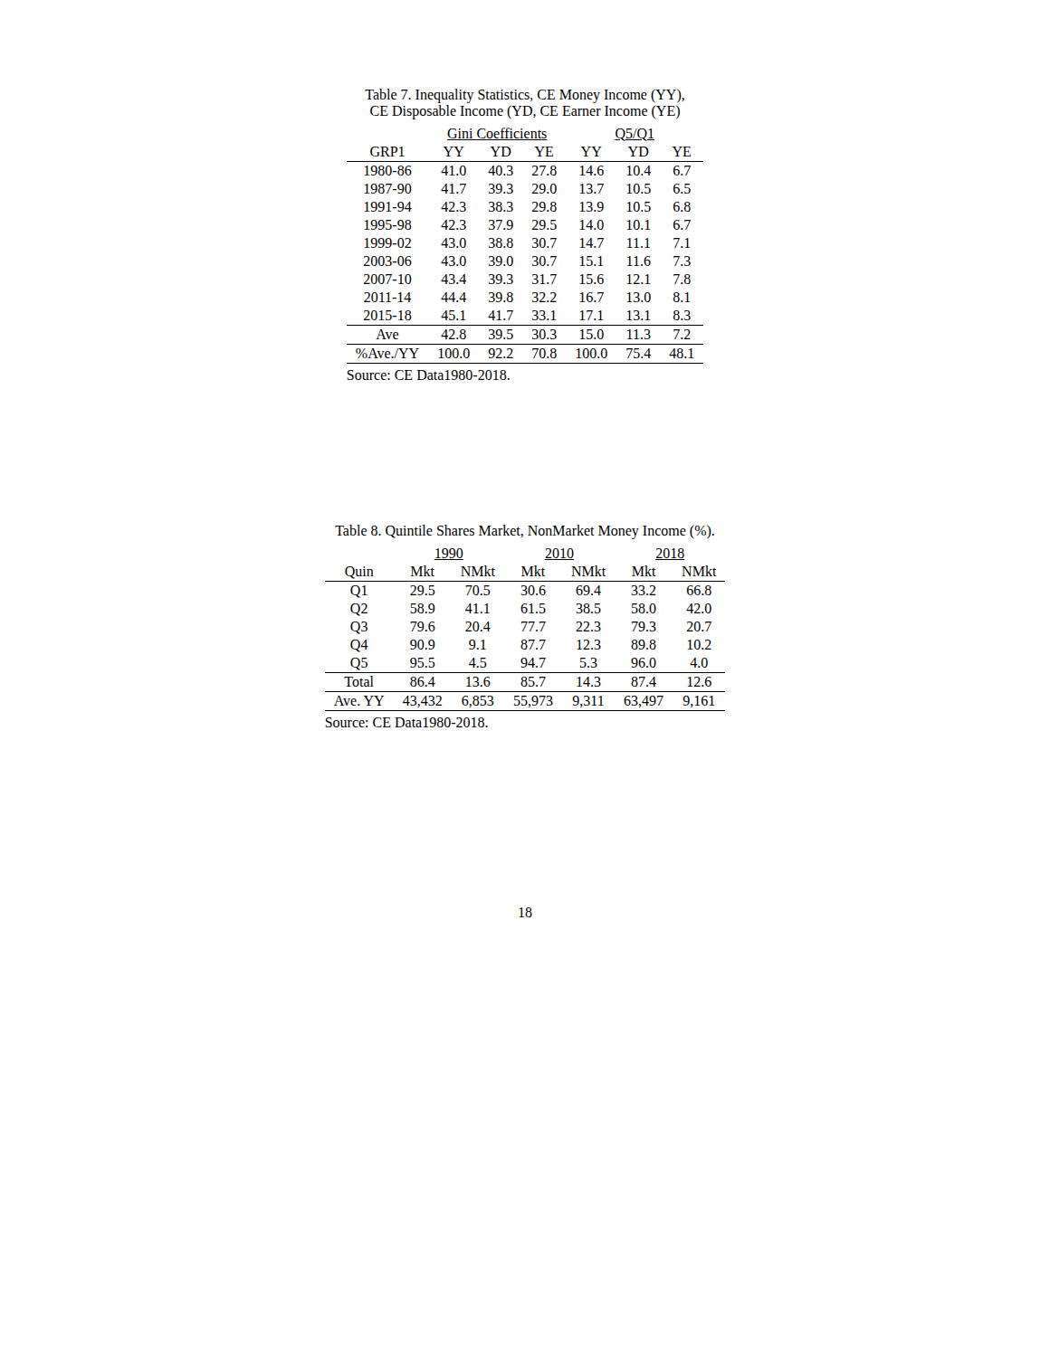Table 7. Inequality Statistics, CE Money Income (YY), CE Disposable Income (YD, CE Earner Income (YE)
| | Gini Coefficients | Q5/Q1 |
| GRP1 | YY | YD | YE | YY | YD | YE |
| 1980-86 | 41.0 | 40.3 | 27.8 | 14.6 | 10.4 | 6.7 |
| 1987-90 | 41.7 | 39.3 | 29.0 | 13.7 | 10.5 | 6.5 |
| 1991-94 | 42.3 | 38.3 | 29.8 | 13.9 | 10.5 | 6.8 |
| 1995-98 | 42.3 | 37.9 | 29.5 | 14.0 | 10.1 | 6.7 |
| 1999-02 | 43.0 | 38.8 | 30.7 | 14.7 | 11.1 | 7.1 |
| 2003-06 | 43.0 | 39.0 | 30.7 | 15.1 | 11.6 | 7.3 |
| 2007-10 | 43.4 | 39.3 | 31.7 | 15.6 | 12.1 | 7.8 |
| 2011-14 | 44.4 | 39.8 | 32.2 | 16.7 | 13.0 | 8.1 |
| 2015-18 | 45.1 | 41.7 | 33.1 | 17.1 | 13.1 | 8.3 |
| Ave | 42.8 | 39.5 | 30.3 | 15.0 | 11.3 | 7.2 |
| %Ave./YY | 100.0 | 92.2 | 70.8 | 100.0 | 75.4 | 48.1 |
Source: CE Data1980-2018.
Table 8. Quintile Shares Market, NonMarket Money Income (%).
| | 1990 | 2010 | 2018 |
| Quin | Mkt | NMkt | Mkt | NMkt | Mkt | NMkt |
| Q1 | 29.5 | 70.5 | 30.6 | 69.4 | 33.2 | 66.8 |
| Q2 | 58.9 | 41.1 | 61.5 | 38.5 | 58.0 | 42.0 |
| Q3 | 79.6 | 20.4 | 77.7 | 22.3 | 79.3 | 20.7 |
| Q4 | 90.9 | 9.1 | 87.7 | 12.3 | 89.8 | 10.2 |
| Q5 | 95.5 | 4.5 | 94.7 | 5.3 | 96.0 | 4.0 |
| Total | 86.4 | 13.6 | 85.7 | 14.3 | 87.4 | 12.6 |
| Ave. YY | 43,432 | 6,853 | 55,973 | 9,311 | 63,497 | 9,161 |
Source: CE Data1980-2018.
18